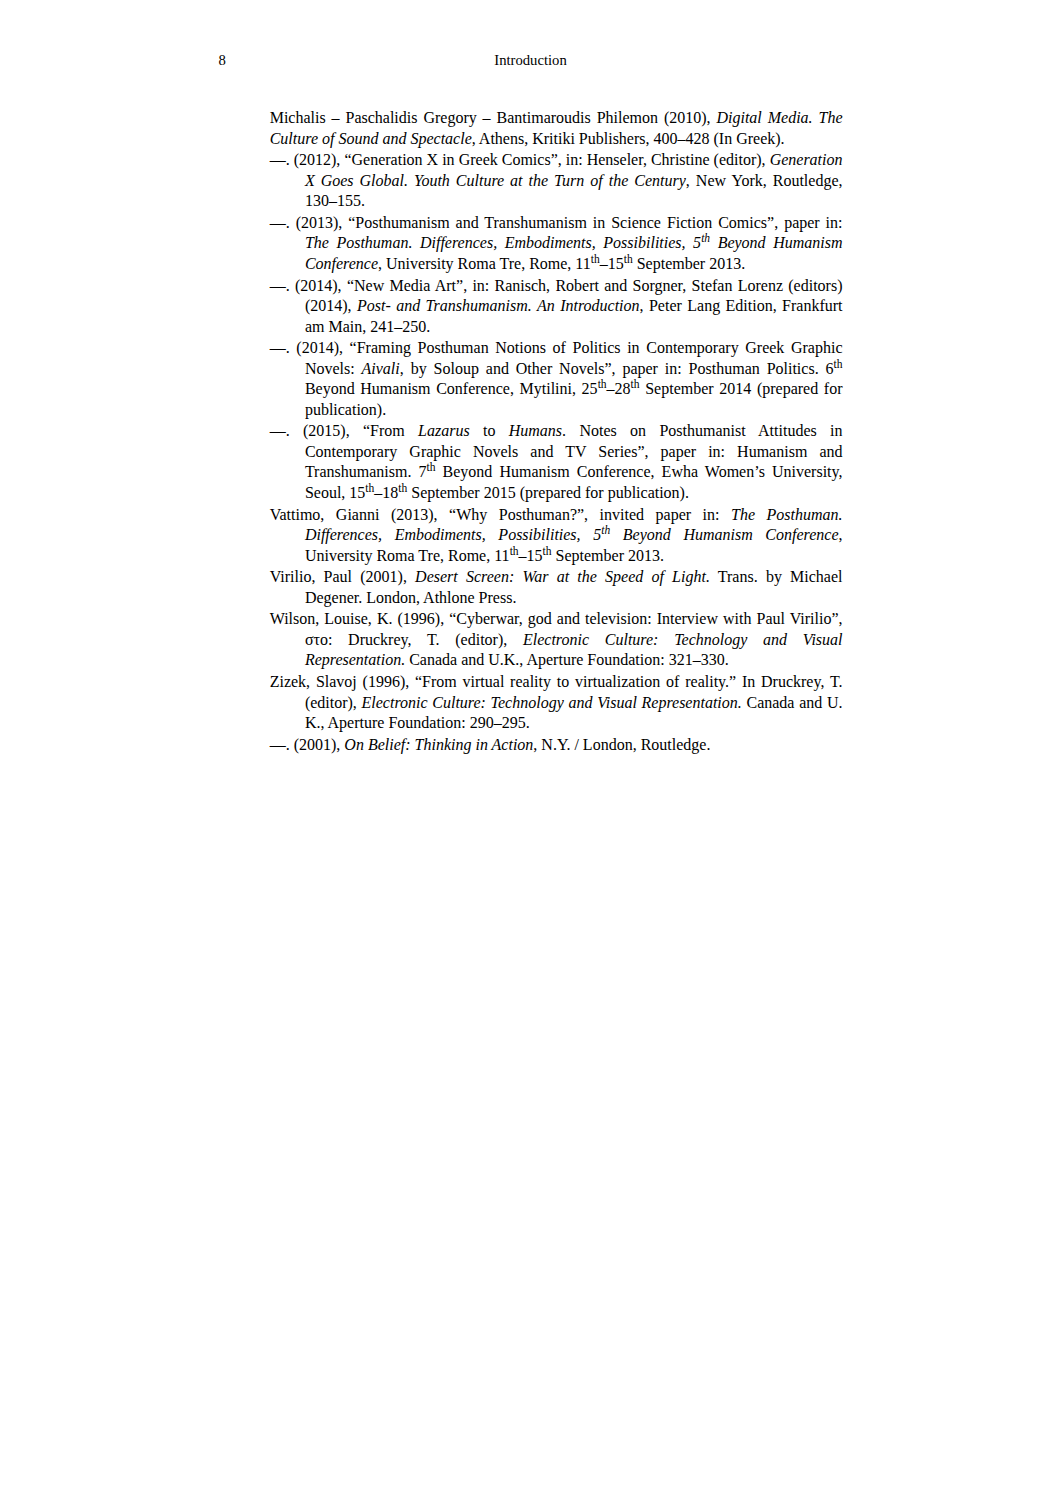8 Introduction
Michalis – Paschalidis Gregory – Bantimaroudis Philemon (2010), Digital Media. The Culture of Sound and Spectacle, Athens, Kritiki Publishers, 400–428 (In Greek).
—. (2012), “Generation X in Greek Comics”, in: Henseler, Christine (editor), Generation X Goes Global. Youth Culture at the Turn of the Century, New York, Routledge, 130–155.
—. (2013), “Posthumanism and Transhumanism in Science Fiction Comics”, paper in: The Posthuman. Differences, Embodiments, Possibilities, 5th Beyond Humanism Conference, University Roma Tre, Rome, 11th–15th September 2013.
—. (2014), “New Media Art”, in: Ranisch, Robert and Sorgner, Stefan Lorenz (editors) (2014), Post- and Transhumanism. An Introduction, Peter Lang Edition, Frankfurt am Main, 241–250.
—. (2014), “Framing Posthuman Notions of Politics in Contemporary Greek Graphic Novels: Aivali, by Soloup and Other Novels”, paper in: Posthuman Politics. 6th Beyond Humanism Conference, Mytilini, 25th–28th September 2014 (prepared for publication).
—. (2015), “From Lazarus to Humans. Notes on Posthumanist Attitudes in Contemporary Graphic Novels and TV Series”, paper in: Humanism and Transhumanism. 7th Beyond Humanism Conference, Ewha Women’s University, Seoul, 15th–18th September 2015 (prepared for publication).
Vattimo, Gianni (2013), “Why Posthuman?”, invited paper in: The Posthuman. Differences, Embodiments, Possibilities, 5th Beyond Humanism Conference, University Roma Tre, Rome, 11th–15th September 2013.
Virilio, Paul (2001), Desert Screen: War at the Speed of Light. Trans. by Michael Degener. London, Athlone Press.
Wilson, Louise, K. (1996), “Cyberwar, god and television: Interview with Paul Virilio”, στο: Druckrey, T. (editor), Electronic Culture: Technology and Visual Representation. Canada and U.K., Aperture Foundation: 321–330.
Zizek, Slavoj (1996), “From virtual reality to virtualization of reality.” In Druckrey, T. (editor), Electronic Culture: Technology and Visual Representation. Canada and U. K., Aperture Foundation: 290–295.
—. (2001), On Belief: Thinking in Action, N.Y. / London, Routledge.